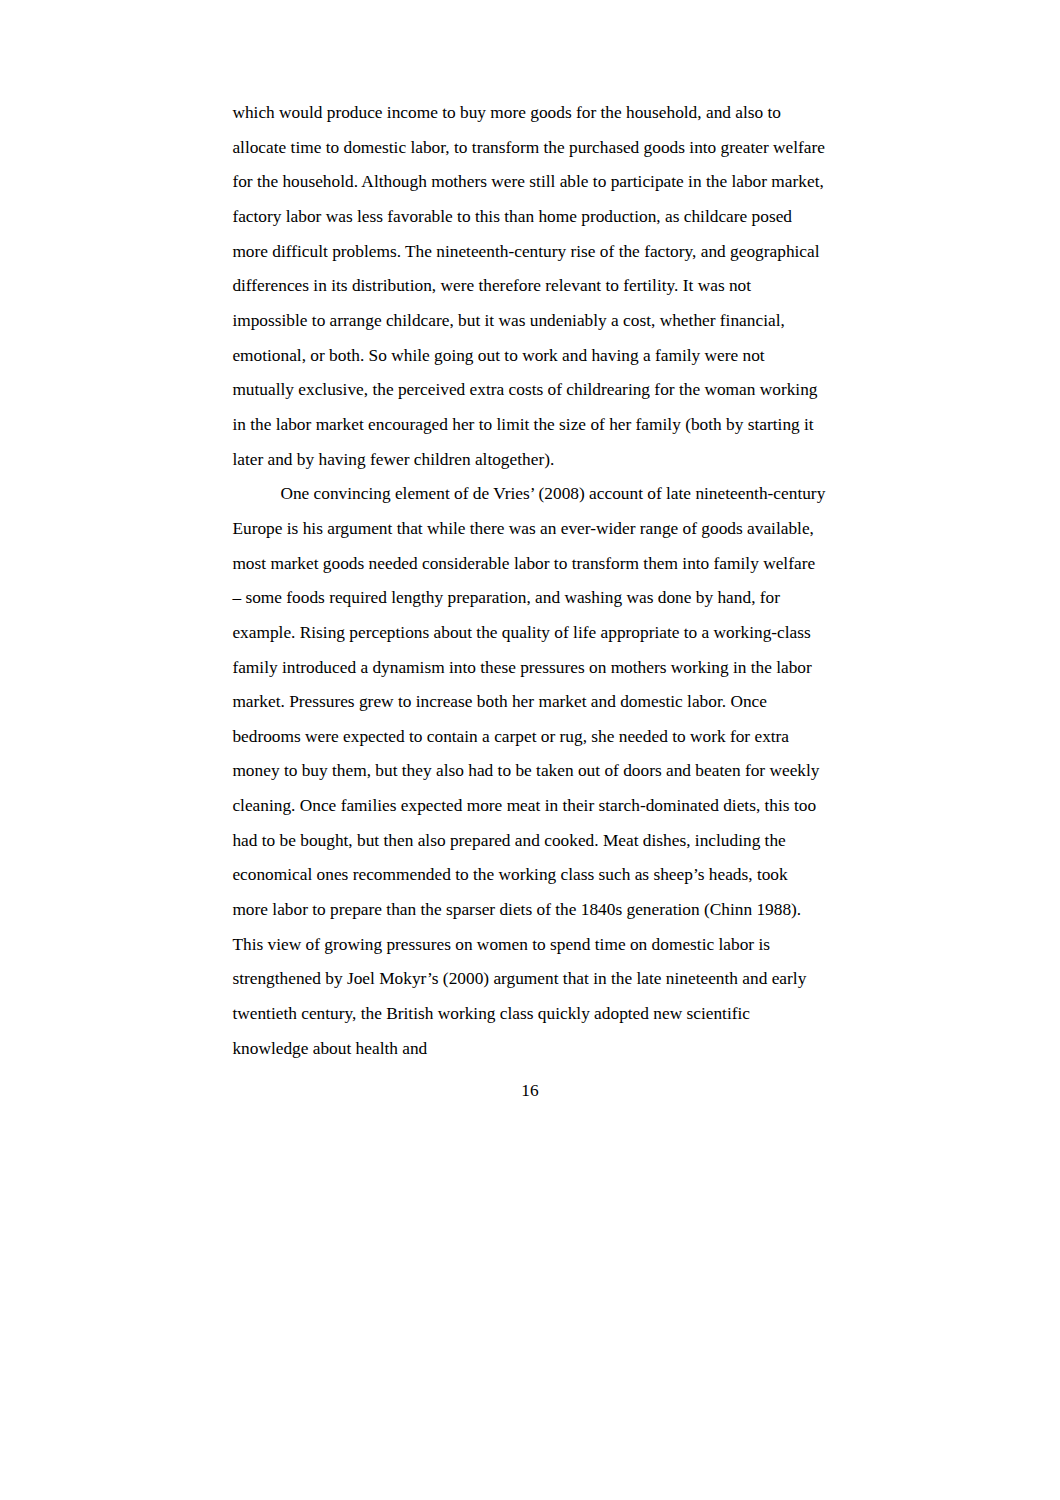which would produce income to buy more goods for the household, and also to allocate time to domestic labor, to transform the purchased goods into greater welfare for the household. Although mothers were still able to participate in the labor market, factory labor was less favorable to this than home production, as childcare posed more difficult problems. The nineteenth-century rise of the factory, and geographical differences in its distribution, were therefore relevant to fertility. It was not impossible to arrange childcare, but it was undeniably a cost, whether financial, emotional, or both. So while going out to work and having a family were not mutually exclusive, the perceived extra costs of childrearing for the woman working in the labor market encouraged her to limit the size of her family (both by starting it later and by having fewer children altogether).
One convincing element of de Vries’ (2008) account of late nineteenth-century Europe is his argument that while there was an ever-wider range of goods available, most market goods needed considerable labor to transform them into family welfare – some foods required lengthy preparation, and washing was done by hand, for example. Rising perceptions about the quality of life appropriate to a working-class family introduced a dynamism into these pressures on mothers working in the labor market. Pressures grew to increase both her market and domestic labor. Once bedrooms were expected to contain a carpet or rug, she needed to work for extra money to buy them, but they also had to be taken out of doors and beaten for weekly cleaning. Once families expected more meat in their starch-dominated diets, this too had to be bought, but then also prepared and cooked. Meat dishes, including the economical ones recommended to the working class such as sheep’s heads, took more labor to prepare than the sparser diets of the 1840s generation (Chinn 1988). This view of growing pressures on women to spend time on domestic labor is strengthened by Joel Mokyr’s (2000) argument that in the late nineteenth and early twentieth century, the British working class quickly adopted new scientific knowledge about health and
16